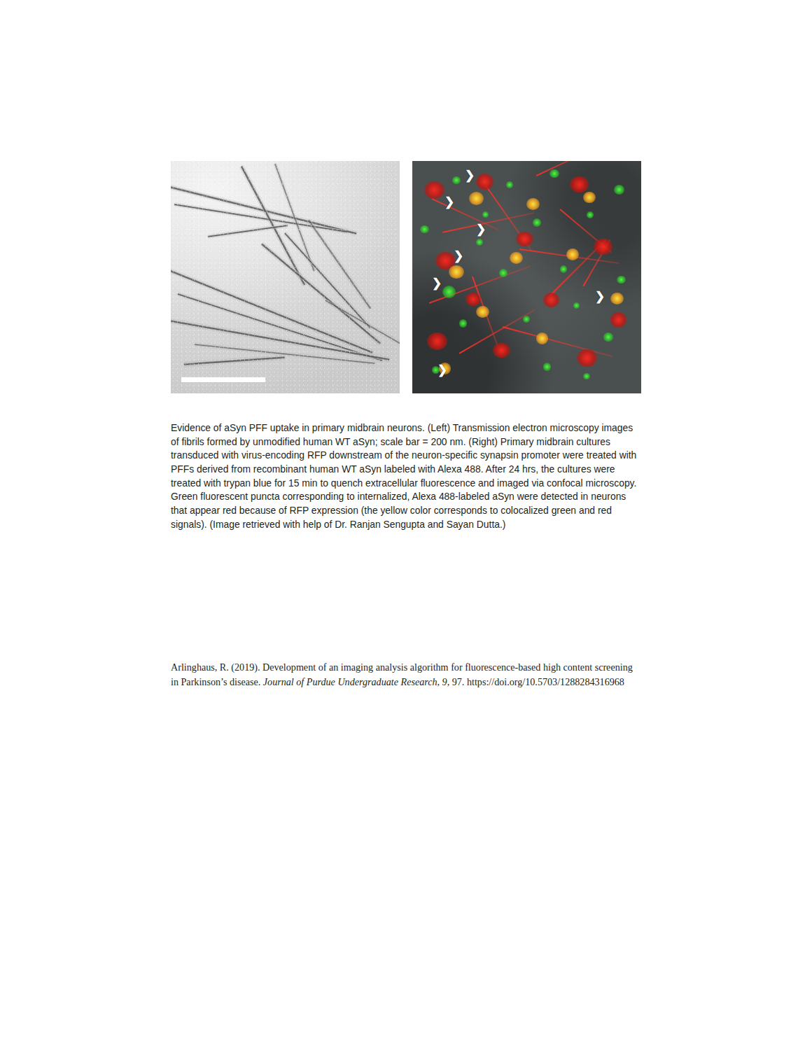❯
❯
❯
❯
❯
❯
❯
Evidence of aSyn PFF uptake in primary midbrain neurons. (Left) Transmission electron microscopy images of fibrils formed by unmodified human WT aSyn; scale bar = 200 nm. (Right) Primary midbrain cultures transduced with virus-encoding RFP downstream of the neuron-specific synapsin promoter were treated with PFFs derived from recombinant human WT aSyn labeled with Alexa 488. After 24 hrs, the cultures were treated with trypan blue for 15 min to quench extracellular fluorescence and imaged via confocal microscopy. Green fluorescent puncta corresponding to internalized, Alexa 488-labeled aSyn were detected in neurons that appear red because of RFP expression (the yellow color corresponds to colocalized green and red signals). (Image retrieved with help of Dr. Ranjan Sengupta and Sayan Dutta.)
Arlinghaus, R. (2019). Development of an imaging analysis algorithm for fluorescence-based high content screening in Parkinson’s disease. Journal of Purdue Undergraduate Research, 9, 97. https://doi.org/10.5703/1288284316968